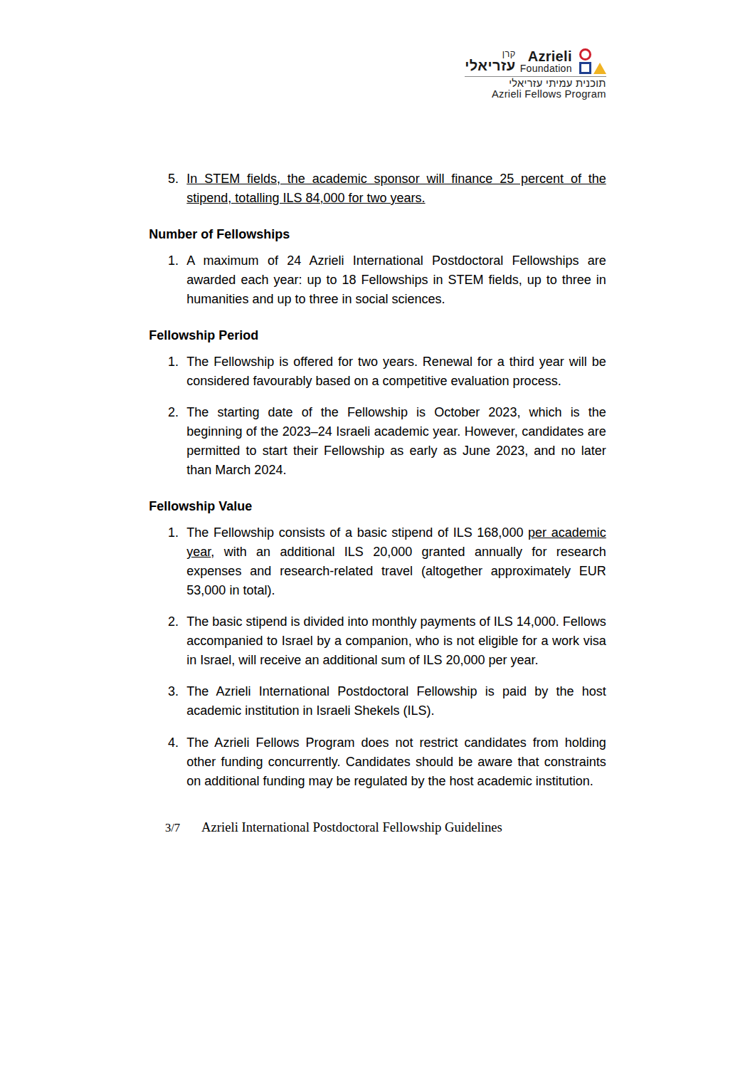קרן
עזריאלי
Azrieli
Foundation
תוכנית עמיתי עזריאלי
Azrieli Fellows Program
In STEM fields, the academic sponsor will finance 25 percent of the stipend, totalling ILS 84,000 for two years.
Number of Fellowships
A maximum of 24 Azrieli International Postdoctoral Fellowships are awarded each year: up to 18 Fellowships in STEM fields, up to three in humanities and up to three in social sciences.
Fellowship Period
The Fellowship is offered for two years. Renewal for a third year will be considered favourably based on a competitive evaluation process.
The starting date of the Fellowship is October 2023, which is the beginning of the 2023–24 Israeli academic year. However, candidates are permitted to start their Fellowship as early as June 2023, and no later than March 2024.
Fellowship Value
The Fellowship consists of a basic stipend of ILS 168,000 per academic year, with an additional ILS 20,000 granted annually for research expenses and research-related travel (altogether approximately EUR 53,000 in total).
The basic stipend is divided into monthly payments of ILS 14,000. Fellows accompanied to Israel by a companion, who is not eligible for a work visa in Israel, will receive an additional sum of ILS 20,000 per year.
The Azrieli International Postdoctoral Fellowship is paid by the host academic institution in Israeli Shekels (ILS).
The Azrieli Fellows Program does not restrict candidates from holding other funding concurrently. Candidates should be aware that constraints on additional funding may be regulated by the host academic institution.
3/7 Azrieli International Postdoctoral Fellowship Guidelines